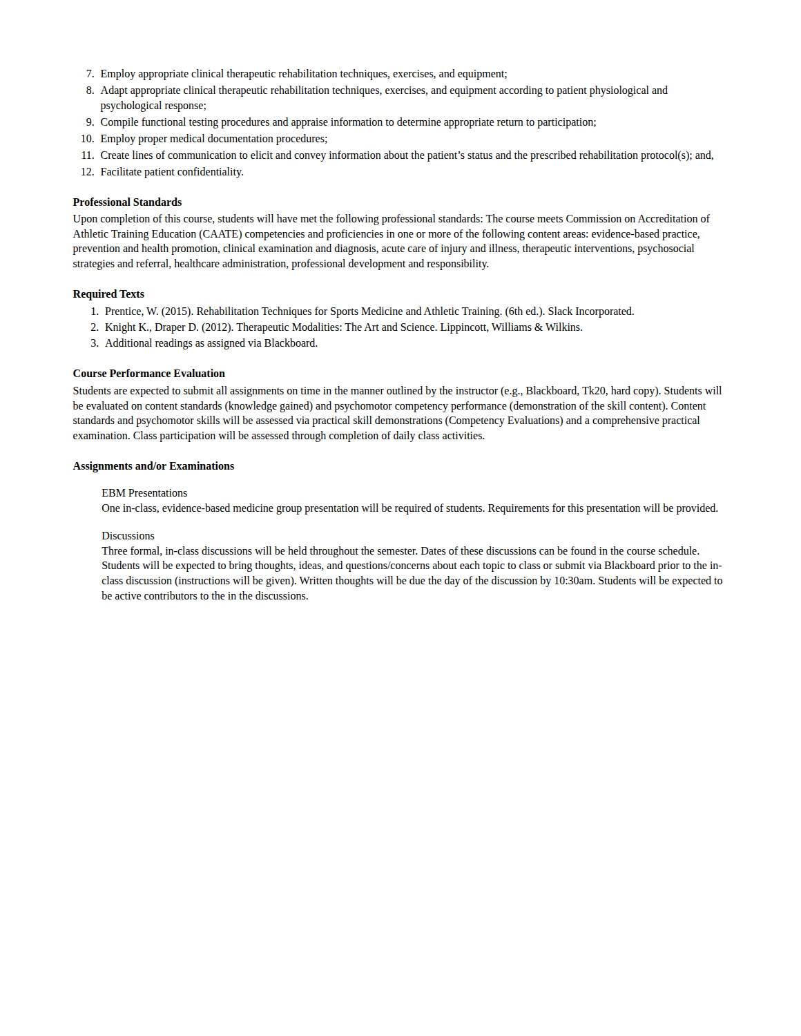Employ appropriate clinical therapeutic rehabilitation techniques, exercises, and equipment;
Adapt appropriate clinical therapeutic rehabilitation techniques, exercises, and equipment according to patient physiological and psychological response;
Compile functional testing procedures and appraise information to determine appropriate return to participation;
Employ proper medical documentation procedures;
Create lines of communication to elicit and convey information about the patient’s status and the prescribed rehabilitation protocol(s); and,
Facilitate patient confidentiality.
Professional Standards
Upon completion of this course, students will have met the following professional standards: The course meets Commission on Accreditation of Athletic Training Education (CAATE) competencies and proficiencies in one or more of the following content areas: evidence-based practice, prevention and health promotion, clinical examination and diagnosis, acute care of injury and illness, therapeutic interventions, psychosocial strategies and referral, healthcare administration, professional development and responsibility.
Required Texts
Prentice, W. (2015). Rehabilitation Techniques for Sports Medicine and Athletic Training. (6th ed.). Slack Incorporated.
Knight K., Draper D. (2012). Therapeutic Modalities: The Art and Science. Lippincott, Williams & Wilkins.
Additional readings as assigned via Blackboard.
Course Performance Evaluation
Students are expected to submit all assignments on time in the manner outlined by the instructor (e.g., Blackboard, Tk20, hard copy). Students will be evaluated on content standards (knowledge gained) and psychomotor competency performance (demonstration of the skill content). Content standards and psychomotor skills will be assessed via practical skill demonstrations (Competency Evaluations) and a comprehensive practical examination. Class participation will be assessed through completion of daily class activities.
Assignments and/or Examinations
EBM Presentations
One in-class, evidence-based medicine group presentation will be required of students. Requirements for this presentation will be provided.
Discussions
Three formal, in-class discussions will be held throughout the semester. Dates of these discussions can be found in the course schedule. Students will be expected to bring thoughts, ideas, and questions/concerns about each topic to class or submit via Blackboard prior to the in-class discussion (instructions will be given). Written thoughts will be due the day of the discussion by 10:30am. Students will be expected to be active contributors to the in the discussions.